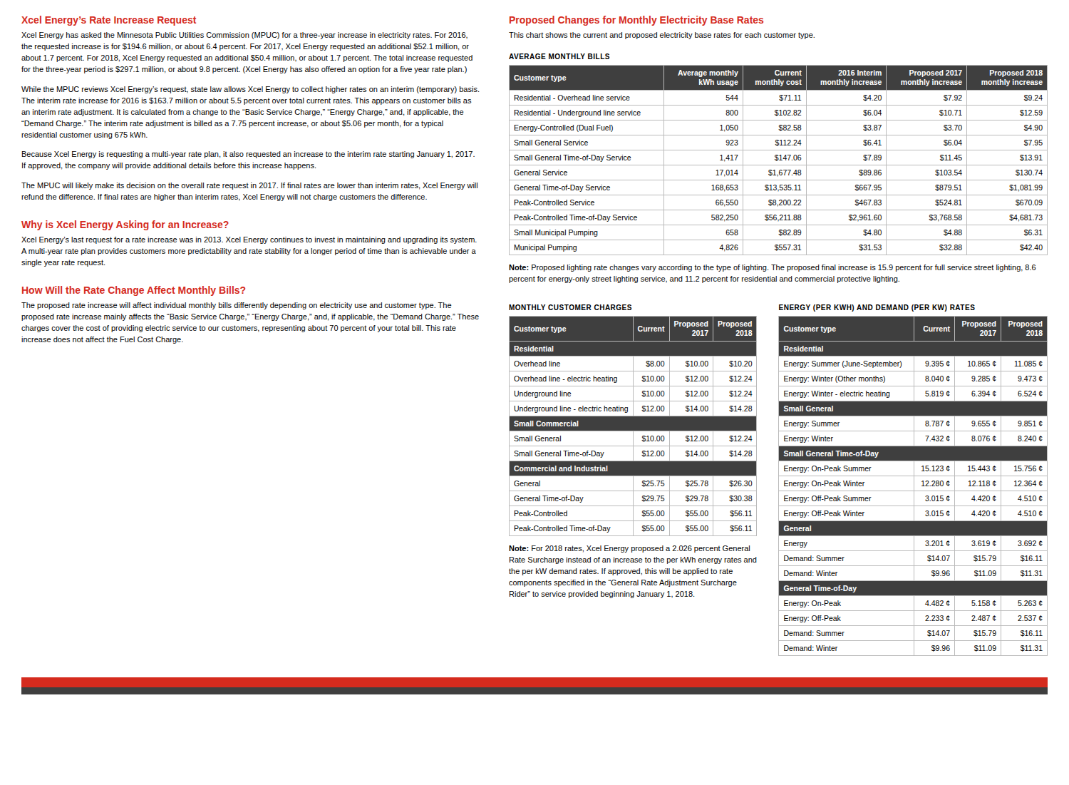Xcel Energy’s Rate Increase Request
Xcel Energy has asked the Minnesota Public Utilities Commission (MPUC) for a three-year increase in electricity rates. For 2016, the requested increase is for $194.6 million, or about 6.4 percent. For 2017, Xcel Energy requested an additional $52.1 million, or about 1.7 percent. For 2018, Xcel Energy requested an additional $50.4 million, or about 1.7 percent. The total increase requested for the three-year period is $297.1 million, or about 9.8 percent. (Xcel Energy has also offered an option for a five year rate plan.)
While the MPUC reviews Xcel Energy’s request, state law allows Xcel Energy to collect higher rates on an interim (temporary) basis. The interim rate increase for 2016 is $163.7 million or about 5.5 percent over total current rates. This appears on customer bills as an interim rate adjustment. It is calculated from a change to the “Basic Service Charge,” “Energy Charge,” and, if applicable, the “Demand Charge.” The interim rate adjustment is billed as a 7.75 percent increase, or about $5.06 per month, for a typical residential customer using 675 kWh.
Because Xcel Energy is requesting a multi-year rate plan, it also requested an increase to the interim rate starting January 1, 2017. If approved, the company will provide additional details before this increase happens.
The MPUC will likely make its decision on the overall rate request in 2017. If final rates are lower than interim rates, Xcel Energy will refund the difference. If final rates are higher than interim rates, Xcel Energy will not charge customers the difference.
Why is Xcel Energy Asking for an Increase?
Xcel Energy’s last request for a rate increase was in 2013. Xcel Energy continues to invest in maintaining and upgrading its system. A multi-year rate plan provides customers more predictability and rate stability for a longer period of time than is achievable under a single year rate request.
How Will the Rate Change Affect Monthly Bills?
The proposed rate increase will affect individual monthly bills differently depending on electricity use and customer type. The proposed rate increase mainly affects the “Basic Service Charge,” “Energy Charge,” and, if applicable, the “Demand Charge.” These charges cover the cost of providing electric service to our customers, representing about 70 percent of your total bill. This rate increase does not affect the Fuel Cost Charge.
Proposed Changes for Monthly Electricity Base Rates
This chart shows the current and proposed electricity base rates for each customer type.
AVERAGE MONTHLY BILLS
| Customer type | Average monthly kWh usage | Current monthly cost | 2016 Interim monthly increase | Proposed 2017 monthly increase | Proposed 2018 monthly increase |
| --- | --- | --- | --- | --- | --- |
| Residential - Overhead line service | 544 | $71.11 | $4.20 | $7.92 | $9.24 |
| Residential - Underground line service | 800 | $102.82 | $6.04 | $10.71 | $12.59 |
| Energy-Controlled (Dual Fuel) | 1,050 | $82.58 | $3.87 | $3.70 | $4.90 |
| Small General Service | 923 | $112.24 | $6.41 | $6.04 | $7.95 |
| Small General Time-of-Day Service | 1,417 | $147.06 | $7.89 | $11.45 | $13.91 |
| General Service | 17,014 | $1,677.48 | $89.86 | $103.54 | $130.74 |
| General Time-of-Day Service | 168,653 | $13,535.11 | $667.95 | $879.51 | $1,081.99 |
| Peak-Controlled Service | 66,550 | $8,200.22 | $467.83 | $524.81 | $670.09 |
| Peak-Controlled Time-of-Day Service | 582,250 | $56,211.88 | $2,961.60 | $3,768.58 | $4,681.73 |
| Small Municipal Pumping | 658 | $82.89 | $4.80 | $4.88 | $6.31 |
| Municipal Pumping | 4,826 | $557.31 | $31.53 | $32.88 | $42.40 |
Note: Proposed lighting rate changes vary according to the type of lighting. The proposed final increase is 15.9 percent for full service street lighting, 8.6 percent for energy-only street lighting service, and 11.2 percent for residential and commercial protective lighting.
MONTHLY CUSTOMER CHARGES
| Customer type | Current | Proposed 2017 | Proposed 2018 |
| --- | --- | --- | --- |
| Residential |
| Overhead line | $8.00 | $10.00 | $10.20 |
| Overhead line - electric heating | $10.00 | $12.00 | $12.24 |
| Underground line | $10.00 | $12.00 | $12.24 |
| Underground line - electric heating | $12.00 | $14.00 | $14.28 |
| Small Commercial |
| Small General | $10.00 | $12.00 | $12.24 |
| Small General Time-of-Day | $12.00 | $14.00 | $14.28 |
| Commercial and Industrial |
| General | $25.75 | $25.78 | $26.30 |
| General Time-of-Day | $29.75 | $29.78 | $30.38 |
| Peak-Controlled | $55.00 | $55.00 | $56.11 |
| Peak-Controlled Time-of-Day | $55.00 | $55.00 | $56.11 |
Note: For 2018 rates, Xcel Energy proposed a 2.026 percent General Rate Surcharge instead of an increase to the per kWh energy rates and the per kW demand rates. If approved, this will be applied to rate components specified in the “General Rate Adjustment Surcharge Rider” to service provided beginning January 1, 2018.
ENERGY (PER KWH) AND DEMAND (PER KW) RATES
| Customer type | Current | Proposed 2017 | Proposed 2018 |
| --- | --- | --- | --- |
| Residential |
| Energy: Summer (June-September) | 9.395 ¢ | 10.865 ¢ | 11.085 ¢ |
| Energy: Winter (Other months) | 8.040 ¢ | 9.285 ¢ | 9.473 ¢ |
| Energy: Winter - electric heating | 5.819 ¢ | 6.394 ¢ | 6.524 ¢ |
| Small General |
| Energy: Summer | 8.787 ¢ | 9.655 ¢ | 9.851 ¢ |
| Energy: Winter | 7.432 ¢ | 8.076 ¢ | 8.240 ¢ |
| Small General Time-of-Day |
| Energy: On-Peak Summer | 15.123 ¢ | 15.443 ¢ | 15.756 ¢ |
| Energy: On-Peak Winter | 12.280 ¢ | 12.118 ¢ | 12.364 ¢ |
| Energy: Off-Peak Summer | 3.015 ¢ | 4.420 ¢ | 4.510 ¢ |
| Energy: Off-Peak Winter | 3.015 ¢ | 4.420 ¢ | 4.510 ¢ |
| General |
| Energy | 3.201 ¢ | 3.619 ¢ | 3.692 ¢ |
| Demand: Summer | $14.07 | $15.79 | $16.11 |
| Demand: Winter | $9.96 | $11.09 | $11.31 |
| General Time-of-Day |
| Energy: On-Peak | 4.482 ¢ | 5.158 ¢ | 5.263 ¢ |
| Energy: Off-Peak | 2.233 ¢ | 2.487 ¢ | 2.537 ¢ |
| Demand: Summer | $14.07 | $15.79 | $16.11 |
| Demand: Winter | $9.96 | $11.09 | $11.31 |